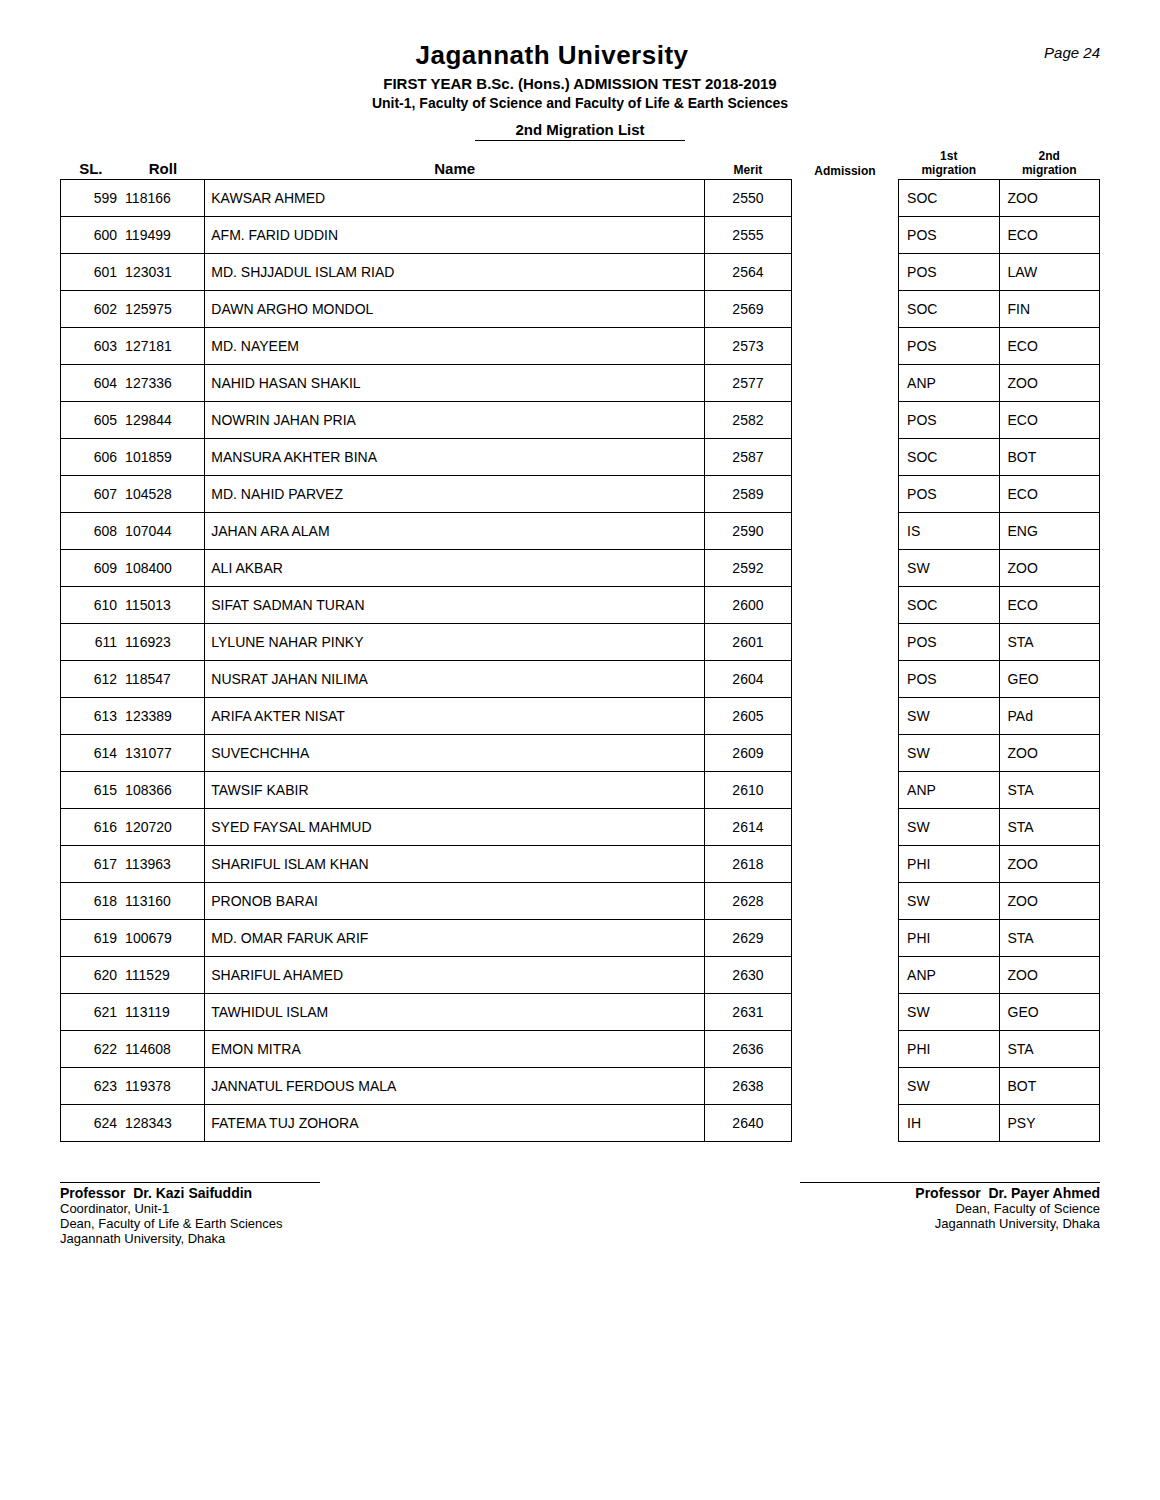Page 24
Jagannath University
FIRST YEAR B.Sc. (Hons.) ADMISSION TEST 2018-2019
Unit-1, Faculty of Science and Faculty of Life & Earth Sciences
2nd Migration List
| SL. | Roll | Name | Merit | Admission | 1st migration | 2nd migration |
| --- | --- | --- | --- | --- | --- | --- |
| 599 | 118166 | KAWSAR AHMED | 2550 | | SOC | ZOO |
| 600 | 119499 | AFM. FARID UDDIN | 2555 | | POS | ECO |
| 601 | 123031 | MD. SHJJADUL ISLAM RIAD | 2564 | | POS | LAW |
| 602 | 125975 | DAWN ARGHO MONDOL | 2569 | | SOC | FIN |
| 603 | 127181 | MD. NAYEEM | 2573 | | POS | ECO |
| 604 | 127336 | NAHID HASAN SHAKIL | 2577 | | ANP | ZOO |
| 605 | 129844 | NOWRIN JAHAN PRIA | 2582 | | POS | ECO |
| 606 | 101859 | MANSURA AKHTER BINA | 2587 | | SOC | BOT |
| 607 | 104528 | MD. NAHID PARVEZ | 2589 | | POS | ECO |
| 608 | 107044 | JAHAN ARA ALAM | 2590 | | IS | ENG |
| 609 | 108400 | ALI AKBAR | 2592 | | SW | ZOO |
| 610 | 115013 | SIFAT SADMAN TURAN | 2600 | | SOC | ECO |
| 611 | 116923 | LYLUNE NAHAR PINKY | 2601 | | POS | STA |
| 612 | 118547 | NUSRAT JAHAN NILIMA | 2604 | | POS | GEO |
| 613 | 123389 | ARIFA AKTER NISAT | 2605 | | SW | PAd |
| 614 | 131077 | SUVECHCHHA | 2609 | | SW | ZOO |
| 615 | 108366 | TAWSIF KABIR | 2610 | | ANP | STA |
| 616 | 120720 | SYED FAYSAL MAHMUD | 2614 | | SW | STA |
| 617 | 113963 | SHARIFUL ISLAM KHAN | 2618 | | PHI | ZOO |
| 618 | 113160 | PRONOB BARAI | 2628 | | SW | ZOO |
| 619 | 100679 | MD. OMAR FARUK ARIF | 2629 | | PHI | STA |
| 620 | 111529 | SHARIFUL AHAMED | 2630 | | ANP | ZOO |
| 621 | 113119 | TAWHIDUL ISLAM | 2631 | | SW | GEO |
| 622 | 114608 | EMON MITRA | 2636 | | PHI | STA |
| 623 | 119378 | JANNATUL FERDOUS MALA | 2638 | | SW | BOT |
| 624 | 128343 | FATEMA TUJ ZOHORA | 2640 | | IH | PSY |
Professor Dr. Kazi Saifuddin
Coordinator, Unit-1
Dean, Faculty of Life & Earth Sciences
Jagannath University, Dhaka
Professor Dr. Payer Ahmed
Dean, Faculty of Science
Jagannath University, Dhaka